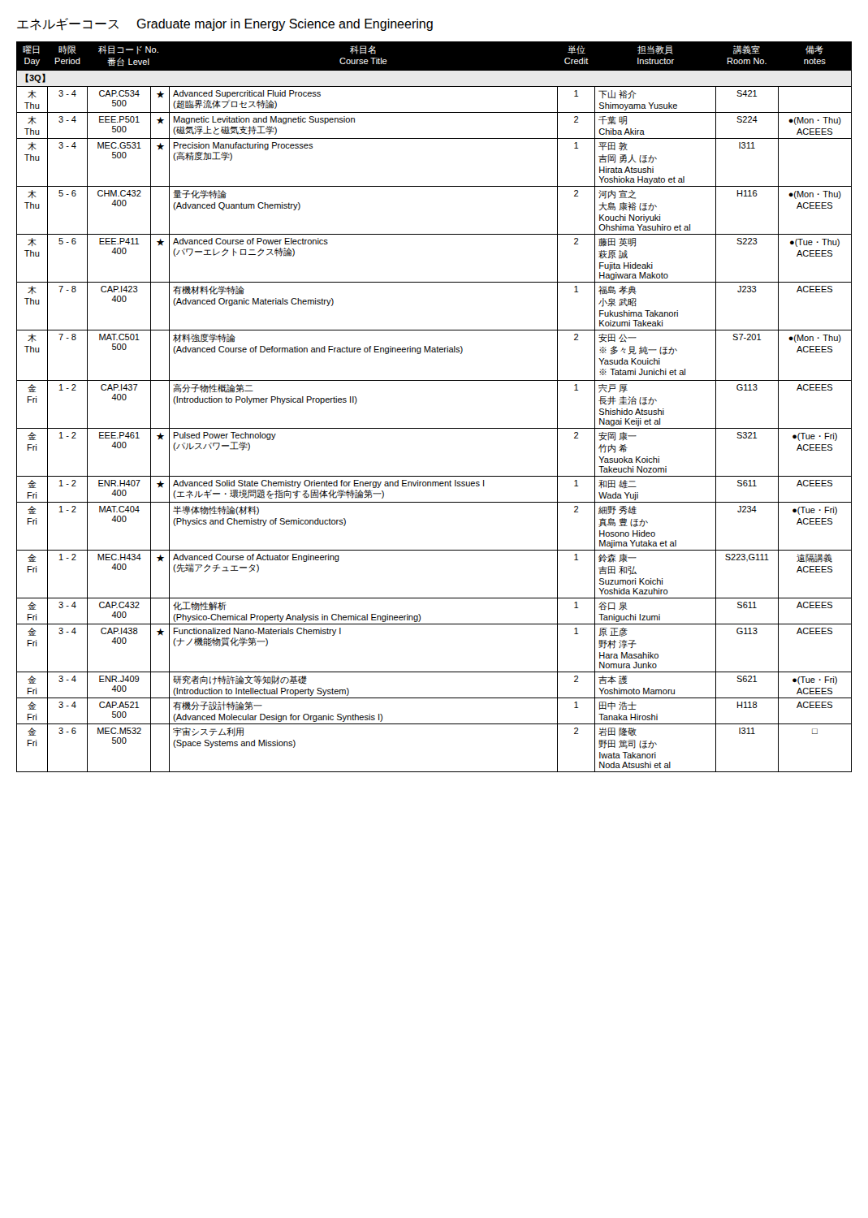エネルギーコースGraduate major in Energy Science and Engineering
| 曜日 Day | 時限 Period | 科目コード No. 番台 Level | 科目名 Course Title | 単位 Credit | 担当教員 Instructor | 講義室 Room No. | 備考 notes |
| --- | --- | --- | --- | --- | --- | --- | --- |
| 【3Q】 |
| 木 Thu | 3 - 4 | CAP.C534 500 | ★ | Advanced Supercritical Fluid Process (超臨界流体プロセス特論) | 1 | 下山 裕介 Shimoyama Yusuke | S421 | |
| 木 Thu | 3 - 4 | EEE.P501 500 | ★ | Magnetic Levitation and Magnetic Suspension (磁気浮上と磁気支持工学) | 2 | 千葉 明 Chiba Akira | S224 | ●(Mon・Thu) ACEEES |
| 木 Thu | 3 - 4 | MEC.G531 500 | ★ | Precision Manufacturing Processes (高精度加工学) | 1 | 平田 敦 吉岡 勇人 ほか Hirata Atsushi Yoshioka Hayato et al | I311 | |
| 木 Thu | 5 - 6 | CHM.C432 400 | | 量子化学特論 (Advanced Quantum Chemistry) | 2 | 河内 宣之 大島 康裕 ほか Kouchi Noriyuki Ohshima Yasuhiro et al | H116 | ●(Mon・Thu) ACEEES |
| 木 Thu | 5 - 6 | EEE.P411 400 | ★ | Advanced Course of Power Electronics (パワーエレクトロニクス特論) | 2 | 藤田 英明 萩原 誠 Fujita Hideaki Hagiwara Makoto | S223 | ●(Tue・Thu) ACEEES |
| 木 Thu | 7 - 8 | CAP.I423 400 | | 有機材料化学特論 (Advanced Organic Materials Chemistry) | 1 | 福島 孝典 小泉 武昭 Fukushima Takanori Koizumi Takeaki | J233 | ACEEES |
| 木 Thu | 7 - 8 | MAT.C501 500 | | 材料強度学特論 (Advanced Course of Deformation and Fracture of Engineering Materials) | 2 | 安田 公一 ※ 多々見 純一 ほか Yasuda Kouichi ※ Tatami Junichi et al | S7-201 | ●(Mon・Thu) ACEEES |
| 金 Fri | 1 - 2 | CAP.I437 400 | | 高分子物性概論第二 (Introduction to Polymer Physical Properties II) | 1 | 宍戸 厚 長井 圭治 ほか Shishido Atsushi Nagai Keiji et al | G113 | ACEEES |
| 金 Fri | 1 - 2 | EEE.P461 400 | ★ | Pulsed Power Technology (パルスパワー工学) | 2 | 安岡 康一 竹内 希 Yasuoka Koichi Takeuchi Nozomi | S321 | ●(Tue・Fri) ACEEES |
| 金 Fri | 1 - 2 | ENR.H407 400 | ★ | Advanced Solid State Chemistry Oriented for Energy and Environment Issues I (エネルギー・環境問題を指向する固体化学特論第一) | 1 | 和田 雄二 Wada Yuji | S611 | ACEEES |
| 金 Fri | 1 - 2 | MAT.C404 400 | | 半導体物性特論(材料) (Physics and Chemistry of Semiconductors) | 2 | 細野 秀雄 真島 豊 ほか Hosono Hideo Majima Yutaka et al | J234 | ●(Tue・Fri) ACEEES |
| 金 Fri | 1 - 2 | MEC.H434 400 | ★ | Advanced Course of Actuator Engineering (先端アクチュエータ) | 1 | 鈴森 康一 吉田 和弘 Suzumori Koichi Yoshida Kazuhiro | S223,G111 | 遠隔講義 ACEEES |
| 金 Fri | 3 - 4 | CAP.C432 400 | | 化工物性解析 (Physico-Chemical Property Analysis in Chemical Engineering) | 1 | 谷口 泉 Taniguchi Izumi | S611 | ACEEES |
| 金 Fri | 3 - 4 | CAP.I438 400 | ★ | Functionalized Nano-Materials Chemistry I (ナノ機能物質化学第一) | 1 | 原 正彦 野村 淳子 Hara Masahiko Nomura Junko | G113 | ACEEES |
| 金 Fri | 3 - 4 | ENR.J409 400 | | 研究者向け特許論文等知財の基礎 (Introduction to Intellectual Property System) | 2 | 吉本 護 Yoshimoto Mamoru | S621 | ●(Tue・Fri) ACEEES |
| 金 Fri | 3 - 4 | CAP.A521 500 | | 有機分子設計特論第一 (Advanced Molecular Design for Organic Synthesis I) | 1 | 田中 浩士 Tanaka Hiroshi | H118 | ACEEES |
| 金 Fri | 3 - 6 | MEC.M532 500 | | 宇宙システム利用 (Space Systems and Missions) | 2 | 岩田 隆敬 野田 篤司 ほか Iwata Takanori Noda Atsushi et al | I311 | □ |